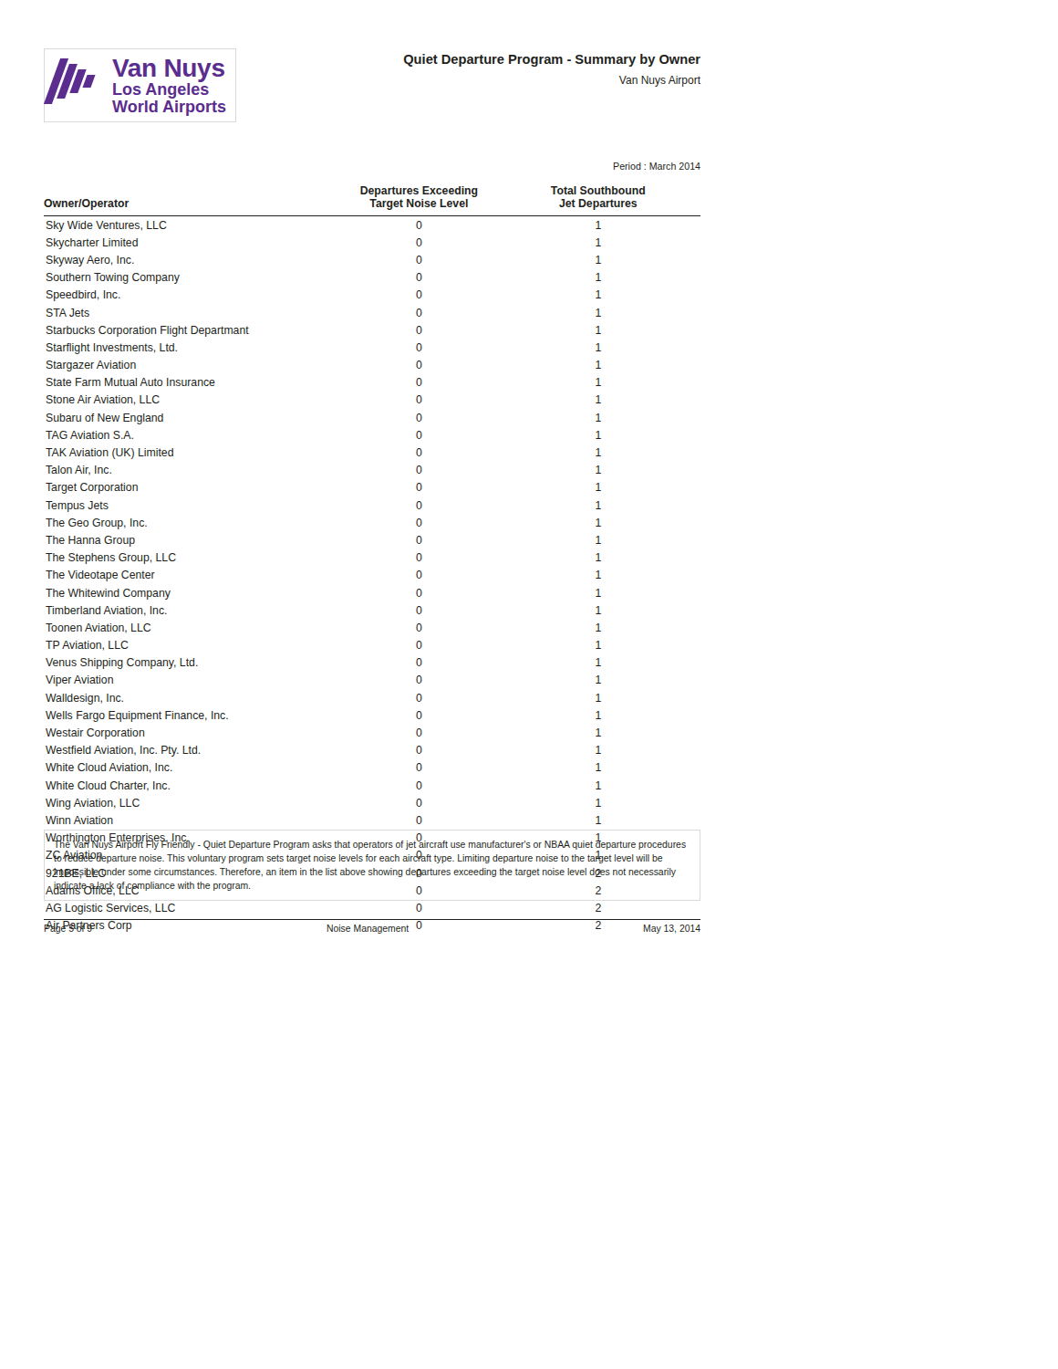Van Nuys
Los Angeles
World Airports
Quiet Departure Program - Summary by Owner
Van Nuys Airport
Period : March 2014
| Owner/Operator | Departures Exceeding Target Noise Level | Total Southbound Jet Departures |
| --- | --- | --- |
| Sky Wide Ventures, LLC | 0 | 1 |
| Skycharter Limited | 0 | 1 |
| Skyway Aero, Inc. | 0 | 1 |
| Southern Towing Company | 0 | 1 |
| Speedbird, Inc. | 0 | 1 |
| STA Jets | 0 | 1 |
| Starbucks Corporation Flight Departmant | 0 | 1 |
| Starflight Investments, Ltd. | 0 | 1 |
| Stargazer Aviation | 0 | 1 |
| State Farm Mutual Auto Insurance | 0 | 1 |
| Stone Air Aviation, LLC | 0 | 1 |
| Subaru of New England | 0 | 1 |
| TAG Aviation S.A. | 0 | 1 |
| TAK Aviation (UK) Limited | 0 | 1 |
| Talon Air, Inc. | 0 | 1 |
| Target Corporation | 0 | 1 |
| Tempus Jets | 0 | 1 |
| The Geo Group, Inc. | 0 | 1 |
| The Hanna Group | 0 | 1 |
| The Stephens Group, LLC | 0 | 1 |
| The Videotape Center | 0 | 1 |
| The Whitewind Company | 0 | 1 |
| Timberland Aviation, Inc. | 0 | 1 |
| Toonen Aviation, LLC | 0 | 1 |
| TP Aviation, LLC | 0 | 1 |
| Venus Shipping Company, Ltd. | 0 | 1 |
| Viper Aviation | 0 | 1 |
| Walldesign, Inc. | 0 | 1 |
| Wells Fargo Equipment Finance, Inc. | 0 | 1 |
| Westair Corporation | 0 | 1 |
| Westfield Aviation, Inc. Pty. Ltd. | 0 | 1 |
| White Cloud Aviation, Inc. | 0 | 1 |
| White Cloud Charter, Inc. | 0 | 1 |
| Wing Aviation, LLC | 0 | 1 |
| Winn Aviation | 0 | 1 |
| Worthington Enterprises, Inc. | 0 | 1 |
| ZC Aviation | 0 | 1 |
| 921BE, LLC | 0 | 2 |
| Adams Office, LLC | 0 | 2 |
| AG Logistic Services, LLC | 0 | 2 |
| Air Partners Corp | 0 | 2 |
The Van Nuys Airport Fly Friendly - Quiet Departure Program asks that operators of jet aircraft use manufacturer's or NBAA quiet departure procedures to reduce departure noise. This voluntary program sets target noise levels for each aircraft type. Limiting departure noise to the target level will be impossible under some circumstances. Therefore, an item in the list above showing departures exceeding the target noise level does not necessarily indicate a lack of compliance with the program.
Page 5 of 9
Noise Management
May 13, 2014